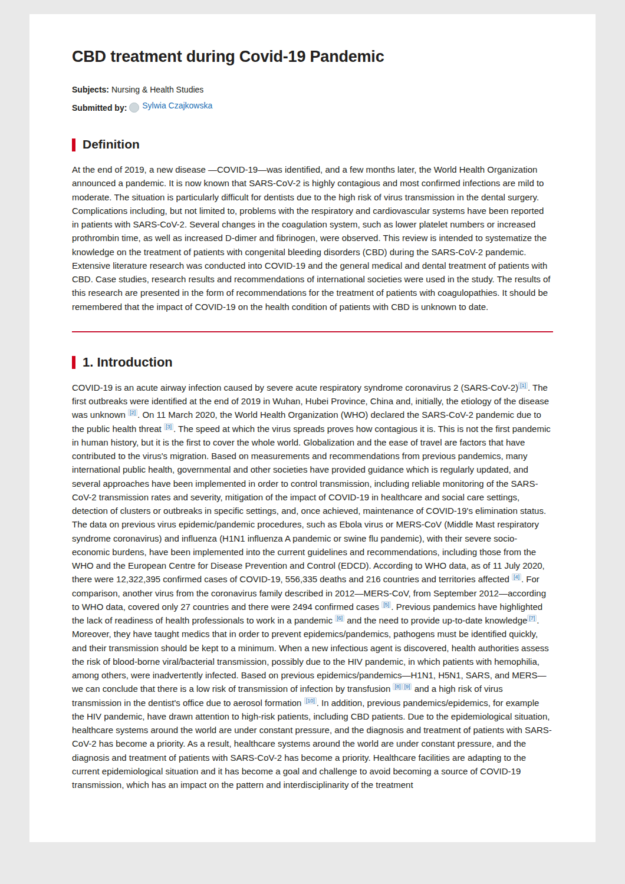CBD treatment during Covid-19 Pandemic
Subjects: Nursing & Health Studies
Submitted by: Sylwia Czajkowska
Definition
At the end of 2019, a new disease —COVID-19—was identified, and a few months later, the World Health Organization announced a pandemic. It is now known that SARS-CoV-2 is highly contagious and most confirmed infections are mild to moderate. The situation is particularly difficult for dentists due to the high risk of virus transmission in the dental surgery. Complications including, but not limited to, problems with the respiratory and cardiovascular systems have been reported in patients with SARS-CoV-2. Several changes in the coagulation system, such as lower platelet numbers or increased prothrombin time, as well as increased D-dimer and fibrinogen, were observed. This review is intended to systematize the knowledge on the treatment of patients with congenital bleeding disorders (CBD) during the SARS-CoV-2 pandemic. Extensive literature research was conducted into COVID-19 and the general medical and dental treatment of patients with CBD. Case studies, research results and recommendations of international societies were used in the study. The results of this research are presented in the form of recommendations for the treatment of patients with coagulopathies. It should be remembered that the impact of COVID-19 on the health condition of patients with CBD is unknown to date.
1. Introduction
COVID-19 is an acute airway infection caused by severe acute respiratory syndrome coronavirus 2 (SARS-CoV-2)[1]. The first outbreaks were identified at the end of 2019 in Wuhan, Hubei Province, China and, initially, the etiology of the disease was unknown [2]. On 11 March 2020, the World Health Organization (WHO) declared the SARS-CoV-2 pandemic due to the public health threat [3]. The speed at which the virus spreads proves how contagious it is. This is not the first pandemic in human history, but it is the first to cover the whole world. Globalization and the ease of travel are factors that have contributed to the virus's migration. Based on measurements and recommendations from previous pandemics, many international public health, governmental and other societies have provided guidance which is regularly updated, and several approaches have been implemented in order to control transmission, including reliable monitoring of the SARS-CoV-2 transmission rates and severity, mitigation of the impact of COVID-19 in healthcare and social care settings, detection of clusters or outbreaks in specific settings, and, once achieved, maintenance of COVID-19's elimination status. The data on previous virus epidemic/pandemic procedures, such as Ebola virus or MERS-CoV (Middle Mast respiratory syndrome coronavirus) and influenza (H1N1 influenza A pandemic or swine flu pandemic), with their severe socio-economic burdens, have been implemented into the current guidelines and recommendations, including those from the WHO and the European Centre for Disease Prevention and Control (EDCD). According to WHO data, as of 11 July 2020, there were 12,322,395 confirmed cases of COVID-19, 556,335 deaths and 216 countries and territories affected [4]. For comparison, another virus from the coronavirus family described in 2012—MERS-CoV, from September 2012—according to WHO data, covered only 27 countries and there were 2494 confirmed cases [5]. Previous pandemics have highlighted the lack of readiness of health professionals to work in a pandemic [6] and the need to provide up-to-date knowledge[7]. Moreover, they have taught medics that in order to prevent epidemics/pandemics, pathogens must be identified quickly, and their transmission should be kept to a minimum. When a new infectious agent is discovered, health authorities assess the risk of blood-borne viral/bacterial transmission, possibly due to the HIV pandemic, in which patients with hemophilia, among others, were inadvertently infected. Based on previous epidemics/pandemics—H1N1, H5N1, SARS, and MERS—we can conclude that there is a low risk of transmission of infection by transfusion [8][9] and a high risk of virus transmission in the dentist's office due to aerosol formation [10]. In addition, previous pandemics/epidemics, for example the HIV pandemic, have drawn attention to high-risk patients, including CBD patients. Due to the epidemiological situation, healthcare systems around the world are under constant pressure, and the diagnosis and treatment of patients with SARS-CoV-2 has become a priority. As a result, healthcare systems around the world are under constant pressure, and the diagnosis and treatment of patients with SARS-CoV-2 has become a priority. Healthcare facilities are adapting to the current epidemiological situation and it has become a goal and challenge to avoid becoming a source of COVID-19 transmission, which has an impact on the pattern and interdisciplinarity of the treatment